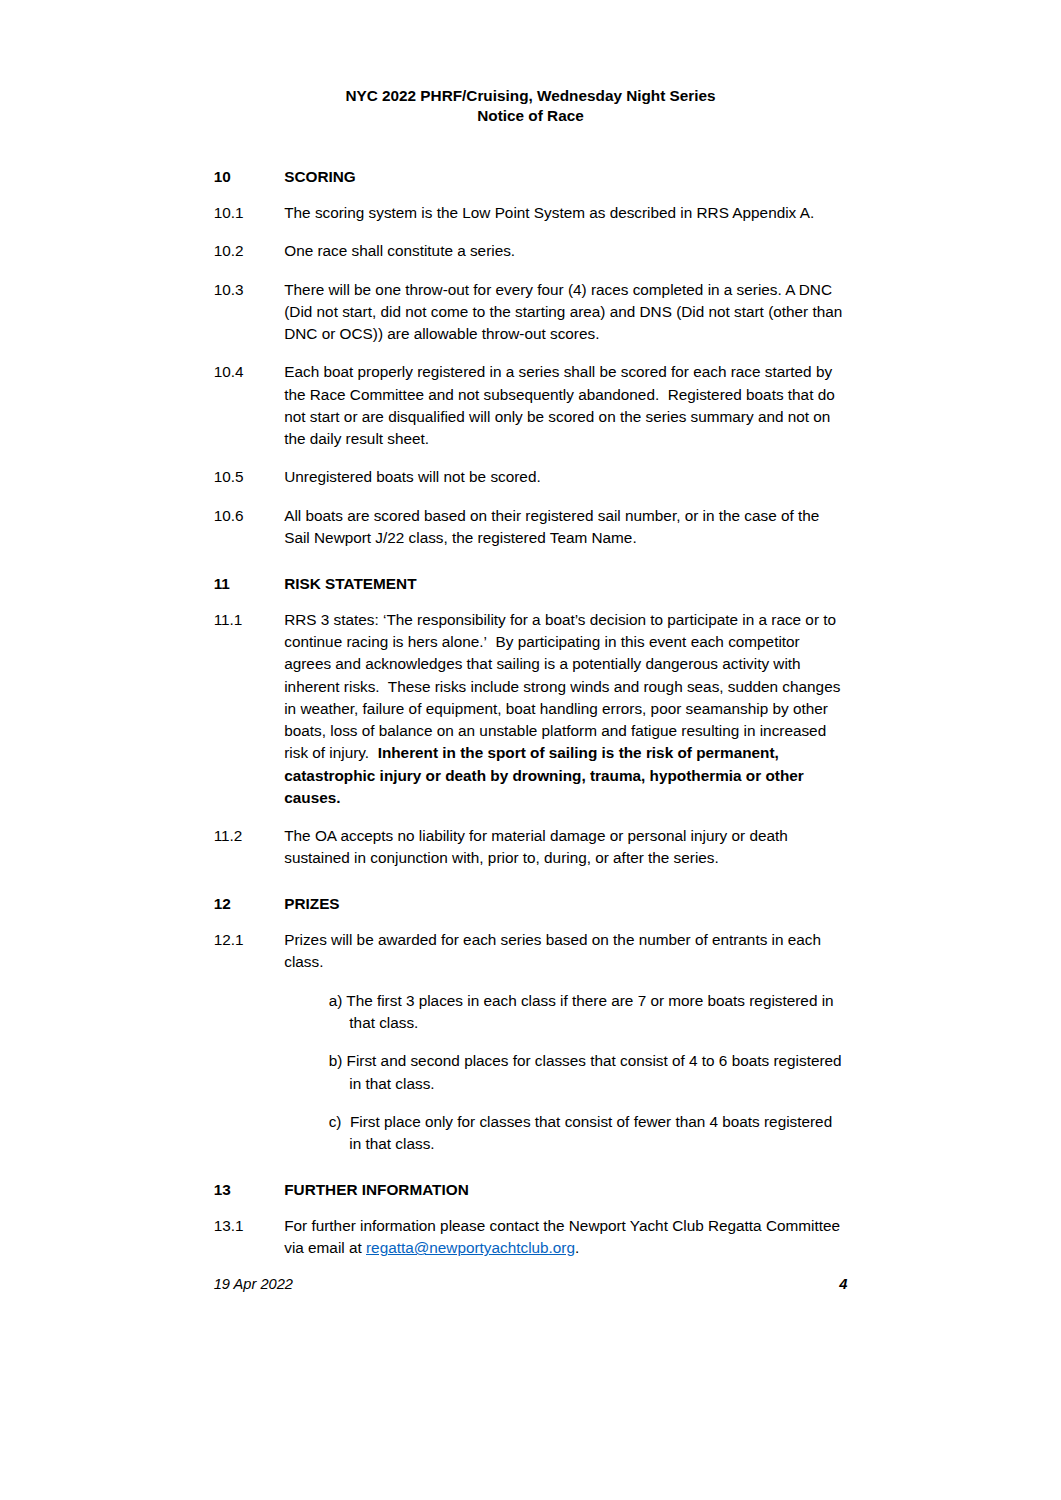NYC 2022 PHRF/Cruising, Wednesday Night Series Notice of Race
10 SCORING
10.1
The scoring system is the Low Point System as described in RRS Appendix A.
10.2
One race shall constitute a series.
10.3
There will be one throw-out for every four (4) races completed in a series. A DNC (Did not start, did not come to the starting area) and DNS (Did not start (other than DNC or OCS)) are allowable throw-out scores.
10.4
Each boat properly registered in a series shall be scored for each race started by the Race Committee and not subsequently abandoned. Registered boats that do not start or are disqualified will only be scored on the series summary and not on the daily result sheet.
10.5
Unregistered boats will not be scored.
10.6
All boats are scored based on their registered sail number, or in the case of the Sail Newport J/22 class, the registered Team Name.
11 RISK STATEMENT
11.1
RRS 3 states: ‘The responsibility for a boat’s decision to participate in a race or to continue racing is hers alone.’ By participating in this event each competitor agrees and acknowledges that sailing is a potentially dangerous activity with inherent risks. These risks include strong winds and rough seas, sudden changes in weather, failure of equipment, boat handling errors, poor seamanship by other boats, loss of balance on an unstable platform and fatigue resulting in increased risk of injury. Inherent in the sport of sailing is the risk of permanent, catastrophic injury or death by drowning, trauma, hypothermia or other causes.
11.2
The OA accepts no liability for material damage or personal injury or death sustained in conjunction with, prior to, during, or after the series.
12 PRIZES
12.1
Prizes will be awarded for each series based on the number of entrants in each class.
a) The first 3 places in each class if there are 7 or more boats registered in that class.
b) First and second places for classes that consist of 4 to 6 boats registered in that class.
c) First place only for classes that consist of fewer than 4 boats registered in that class.
13 FURTHER INFORMATION
13.1
For further information please contact the Newport Yacht Club Regatta Committee via email at regatta@newportyachtclub.org.
19 Apr 2022 4